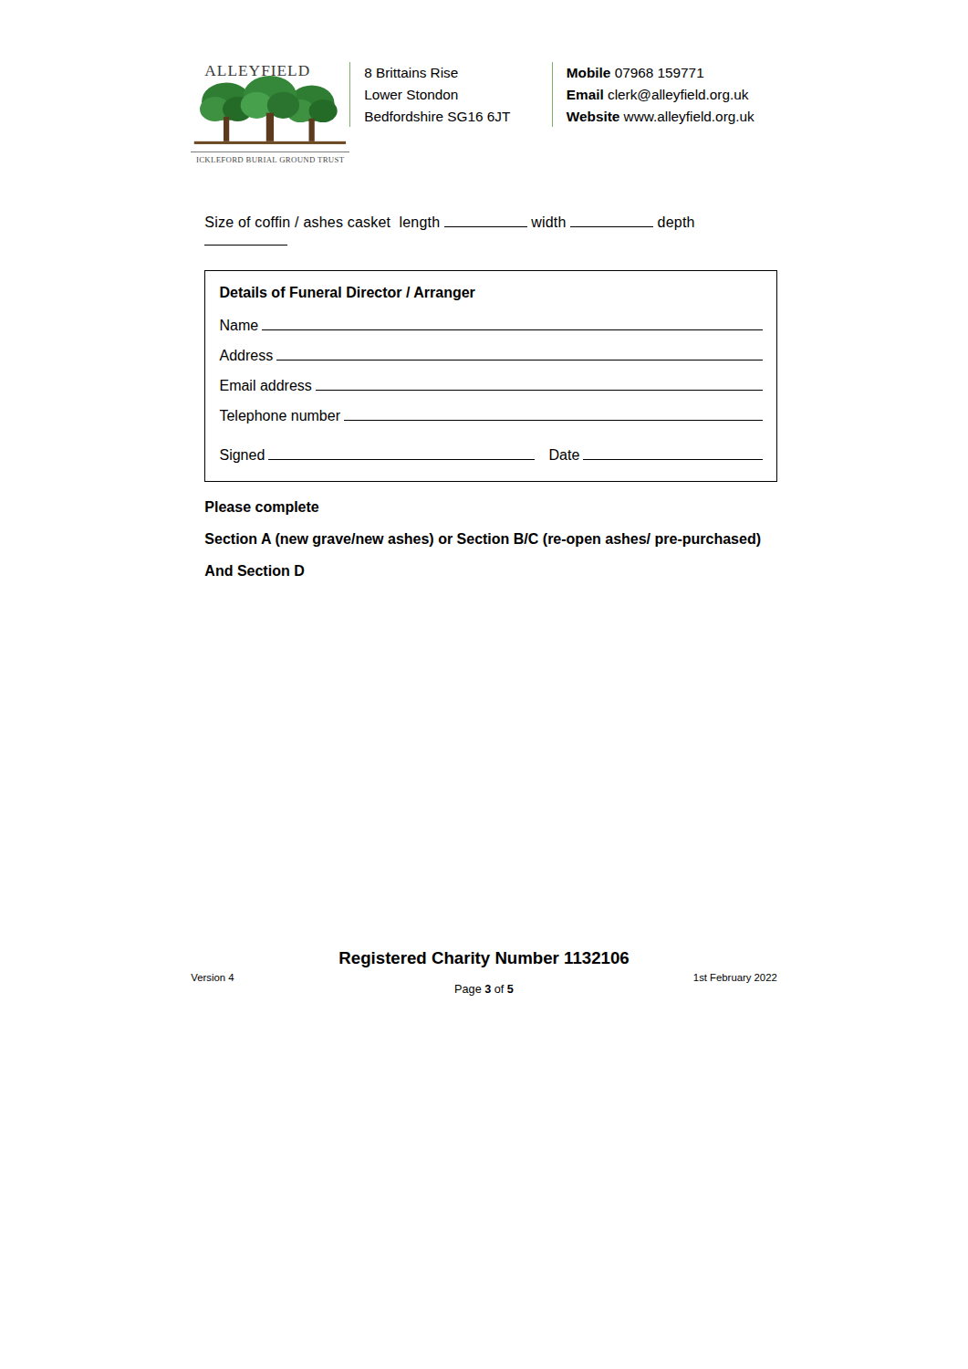ALLEYFIELD
ICKLEFORD BURIAL GROUND TRUST
8 Brittains Rise
Lower Stondon
Bedfordshire SG16 6JT
Mobile 07968 159771
Email clerk@alleyfield.org.uk
Website www.alleyfield.org.uk
Size of coffin / ashes casket length width depth
Details of Funeral Director / Arranger
Name
Address
Email address
Telephone number
Signed Date
Please complete
Section A (new grave/new ashes) or Section B/C (re-open ashes/ pre-purchased)
And Section D
Registered Charity Number 1132106
Version 4
Page 3 of 5
1st February 2022